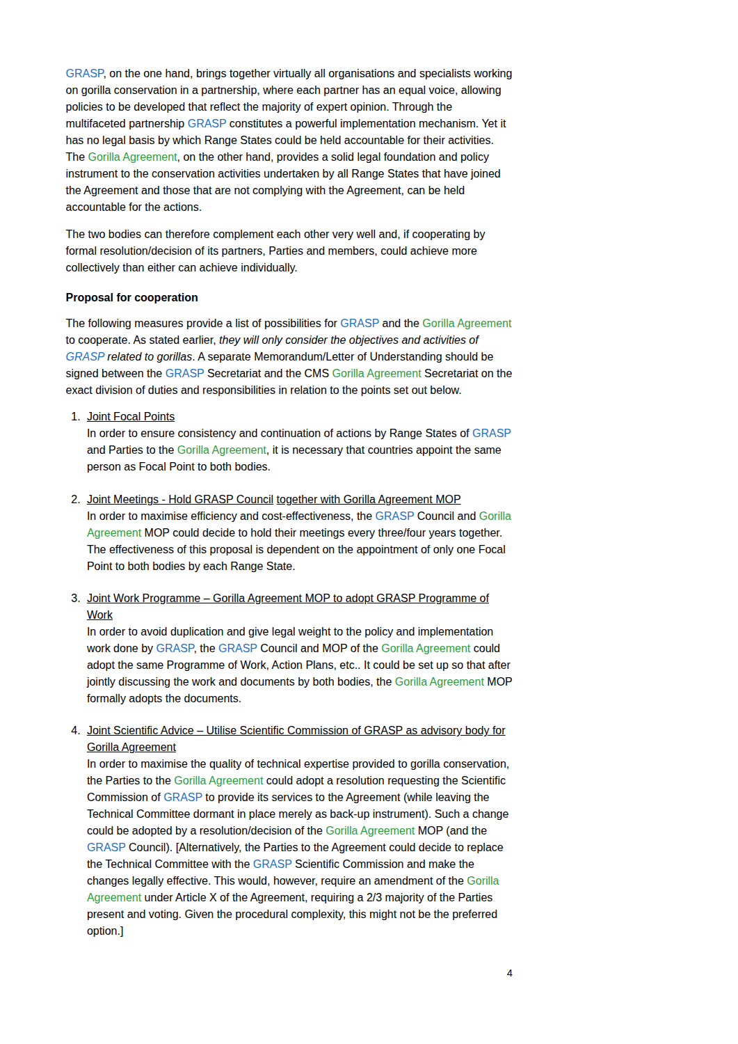GRASP, on the one hand, brings together virtually all organisations and specialists working on gorilla conservation in a partnership, where each partner has an equal voice, allowing policies to be developed that reflect the majority of expert opinion. Through the multifaceted partnership GRASP constitutes a powerful implementation mechanism. Yet it has no legal basis by which Range States could be held accountable for their activities. The Gorilla Agreement, on the other hand, provides a solid legal foundation and policy instrument to the conservation activities undertaken by all Range States that have joined the Agreement and those that are not complying with the Agreement, can be held accountable for the actions.
The two bodies can therefore complement each other very well and, if cooperating by formal resolution/decision of its partners, Parties and members, could achieve more collectively than either can achieve individually.
Proposal for cooperation
The following measures provide a list of possibilities for GRASP and the Gorilla Agreement to cooperate. As stated earlier, they will only consider the objectives and activities of GRASP related to gorillas. A separate Memorandum/Letter of Understanding should be signed between the GRASP Secretariat and the CMS Gorilla Agreement Secretariat on the exact division of duties and responsibilities in relation to the points set out below.
Joint Focal Points
In order to ensure consistency and continuation of actions by Range States of GRASP and Parties to the Gorilla Agreement, it is necessary that countries appoint the same person as Focal Point to both bodies.
Joint Meetings - Hold GRASP Council together with Gorilla Agreement MOP
In order to maximise efficiency and cost-effectiveness, the GRASP Council and Gorilla Agreement MOP could decide to hold their meetings every three/four years together. The effectiveness of this proposal is dependent on the appointment of only one Focal Point to both bodies by each Range State.
Joint Work Programme – Gorilla Agreement MOP to adopt GRASP Programme of Work
In order to avoid duplication and give legal weight to the policy and implementation work done by GRASP, the GRASP Council and MOP of the Gorilla Agreement could adopt the same Programme of Work, Action Plans, etc.. It could be set up so that after jointly discussing the work and documents by both bodies, the Gorilla Agreement MOP formally adopts the documents.
Joint Scientific Advice – Utilise Scientific Commission of GRASP as advisory body for Gorilla Agreement
In order to maximise the quality of technical expertise provided to gorilla conservation, the Parties to the Gorilla Agreement could adopt a resolution requesting the Scientific Commission of GRASP to provide its services to the Agreement (while leaving the Technical Committee dormant in place merely as back-up instrument). Such a change could be adopted by a resolution/decision of the Gorilla Agreement MOP (and the GRASP Council). [Alternatively, the Parties to the Agreement could decide to replace the Technical Committee with the GRASP Scientific Commission and make the changes legally effective. This would, however, require an amendment of the Gorilla Agreement under Article X of the Agreement, requiring a 2/3 majority of the Parties present and voting. Given the procedural complexity, this might not be the preferred option.]
4